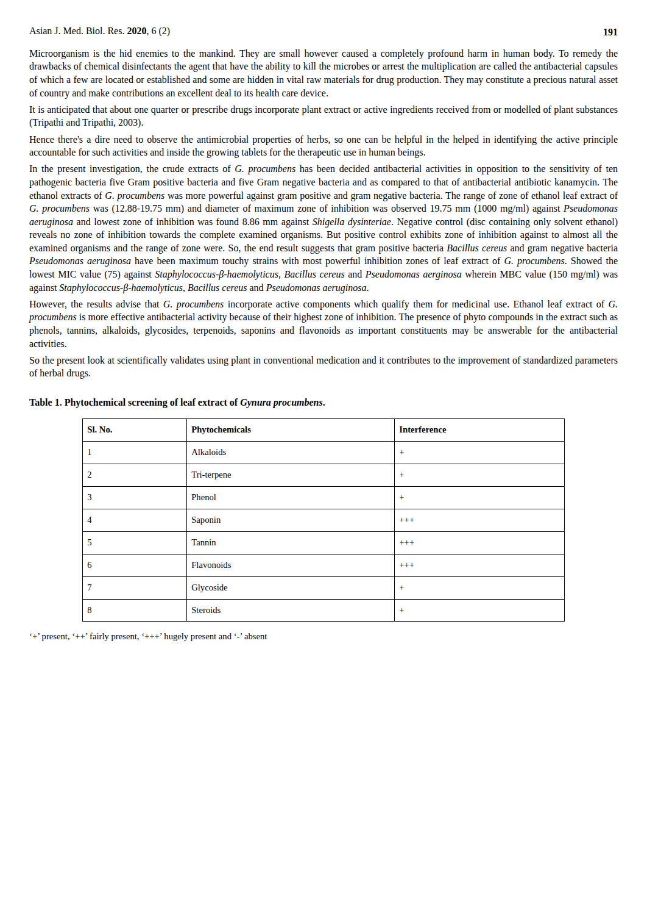Asian J. Med. Biol. Res. 2020, 6 (2)
191
Microorganism is the hid enemies to the mankind. They are small however caused a completely profound harm in human body. To remedy the drawbacks of chemical disinfectants the agent that have the ability to kill the microbes or arrest the multiplication are called the antibacterial capsules of which a few are located or established and some are hidden in vital raw materials for drug production. They may constitute a precious natural asset of country and make contributions an excellent deal to its health care device.
It is anticipated that about one quarter or prescribe drugs incorporate plant extract or active ingredients received from or modelled of plant substances (Tripathi and Tripathi, 2003).
Hence there's a dire need to observe the antimicrobial properties of herbs, so one can be helpful in the helped in identifying the active principle accountable for such activities and inside the growing tablets for the therapeutic use in human beings.
In the present investigation, the crude extracts of G. procumbens has been decided antibacterial activities in opposition to the sensitivity of ten pathogenic bacteria five Gram positive bacteria and five Gram negative bacteria and as compared to that of antibacterial antibiotic kanamycin. The ethanol extracts of G. procumbens was more powerful against gram positive and gram negative bacteria. The range of zone of ethanol leaf extract of G. procumbens was (12.88-19.75 mm) and diameter of maximum zone of inhibition was observed 19.75 mm (1000 mg/ml) against Pseudomonas aeruginosa and lowest zone of inhibition was found 8.86 mm against Shigella dysinteriae. Negative control (disc containing only solvent ethanol) reveals no zone of inhibition towards the complete examined organisms. But positive control exhibits zone of inhibition against to almost all the examined organisms and the range of zone were. So, the end result suggests that gram positive bacteria Bacillus cereus and gram negative bacteria Pseudomonas aeruginosa have been maximum touchy strains with most powerful inhibition zones of leaf extract of G. procumbens. Showed the lowest MIC value (75) against Staphylococcus-β-haemolyticus, Bacillus cereus and Pseudomonas aerginosa wherein MBC value (150 mg/ml) was against Staphylococcus-β-haemolyticus, Bacillus cereus and Pseudomonas aeruginosa.
However, the results advise that G. procumbens incorporate active components which qualify them for medicinal use. Ethanol leaf extract of G. procumbens is more effective antibacterial activity because of their highest zone of inhibition. The presence of phyto compounds in the extract such as phenols, tannins, alkaloids, glycosides, terpenoids, saponins and flavonoids as important constituents may be answerable for the antibacterial activities.
So the present look at scientifically validates using plant in conventional medication and it contributes to the improvement of standardized parameters of herbal drugs.
Table 1. Phytochemical screening of leaf extract of Gynura procumbens.
| Sl. No. | Phytochemicals | Interference |
| --- | --- | --- |
| 1 | Alkaloids | + |
| 2 | Tri-terpene | + |
| 3 | Phenol | + |
| 4 | Saponin | +++ |
| 5 | Tannin | +++ |
| 6 | Flavonoids | +++ |
| 7 | Glycoside | + |
| 8 | Steroids | + |
‘+’ present, ‘++’ fairly present, ‘+++’ hugely present and ‘-’ absent